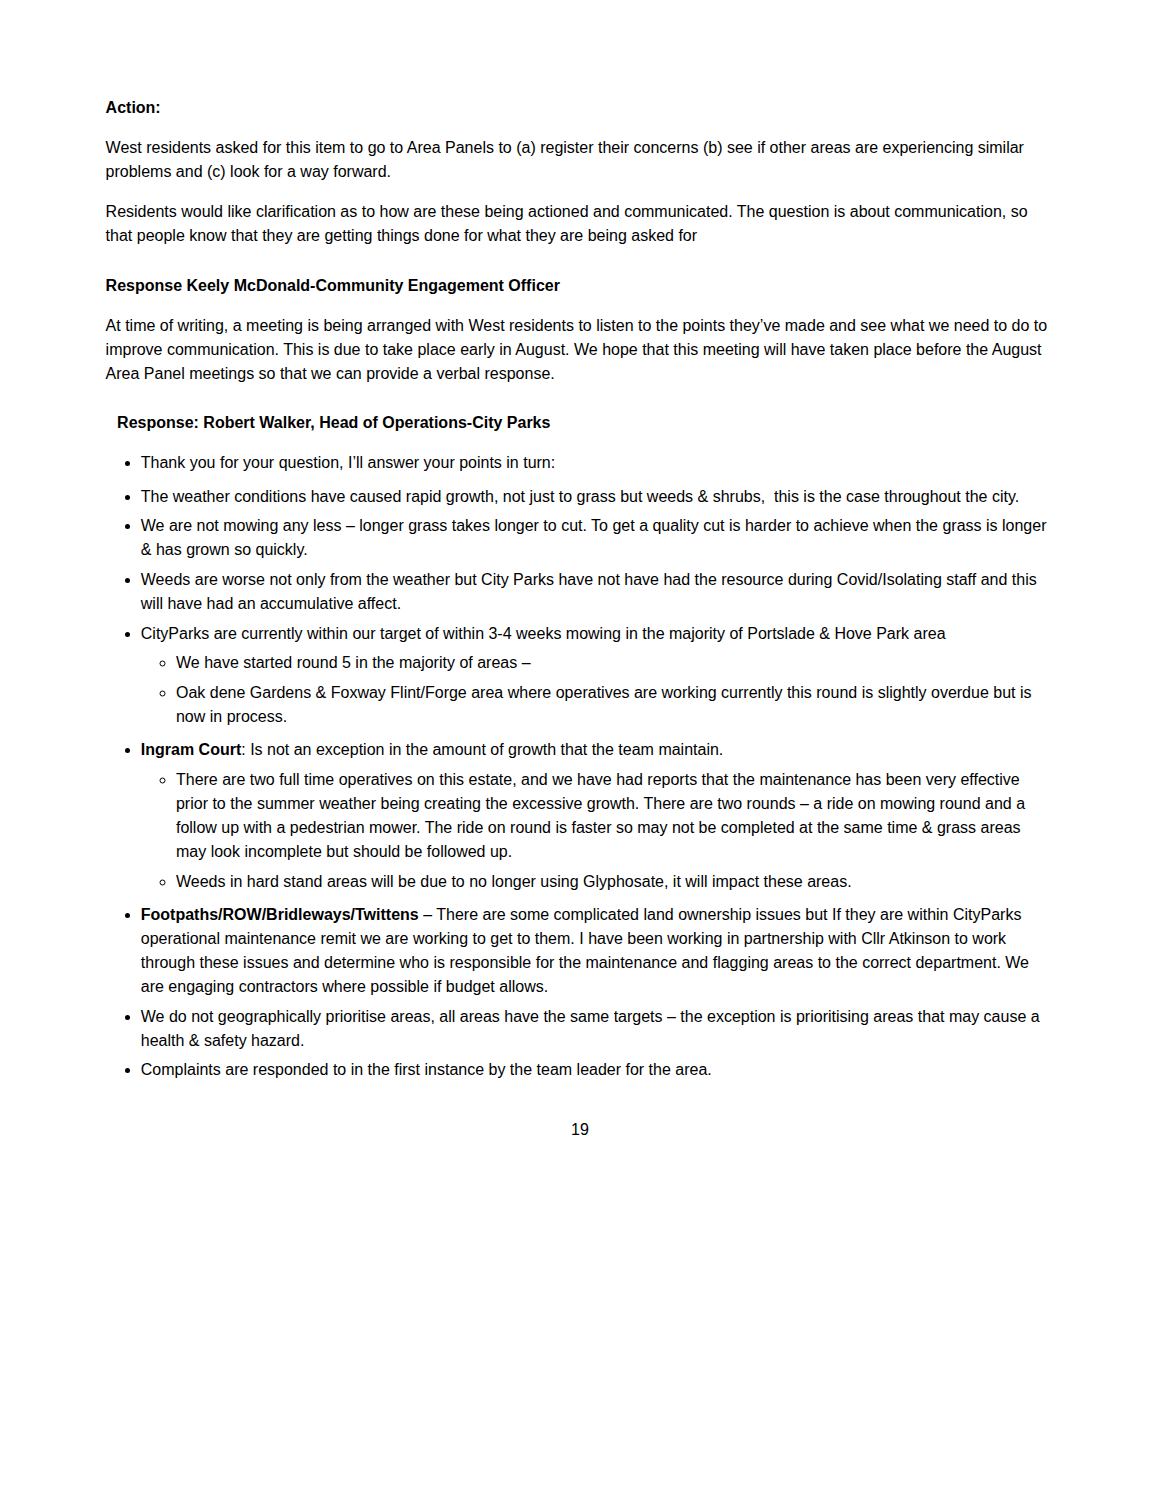Action:
West residents asked for this item to go to Area Panels to (a) register their concerns (b) see if other areas are experiencing similar problems and (c) look for a way forward.
Residents would like clarification as to how are these being actioned and communicated. The question is about communication, so that people know that they are getting things done for what they are being asked for
Response Keely McDonald-Community Engagement Officer
At time of writing, a meeting is being arranged with West residents to listen to the points they’ve made and see what we need to do to improve communication. This is due to take place early in August. We hope that this meeting will have taken place before the August Area Panel meetings so that we can provide a verbal response.
Response: Robert Walker, Head of Operations-City Parks
Thank you for your question, I’ll answer your points in turn:
The weather conditions have caused rapid growth, not just to grass but weeds & shrubs, this is the case throughout the city.
We are not mowing any less – longer grass takes longer to cut. To get a quality cut is harder to achieve when the grass is longer & has grown so quickly.
Weeds are worse not only from the weather but City Parks have not have had the resource during Covid/Isolating staff and this will have had an accumulative affect.
CityParks are currently within our target of within 3-4 weeks mowing in the majority of Portslade & Hove Park area
We have started round 5 in the majority of areas –
Oak dene Gardens & Foxway Flint/Forge area where operatives are working currently this round is slightly overdue but is now in process.
Ingram Court: Is not an exception in the amount of growth that the team maintain.
There are two full time operatives on this estate, and we have had reports that the maintenance has been very effective prior to the summer weather being creating the excessive growth. There are two rounds – a ride on mowing round and a follow up with a pedestrian mower. The ride on round is faster so may not be completed at the same time & grass areas may look incomplete but should be followed up.
Weeds in hard stand areas will be due to no longer using Glyphosate, it will impact these areas.
Footpaths/ROW/Bridleways/Twittens – There are some complicated land ownership issues but If they are within CityParks operational maintenance remit we are working to get to them. I have been working in partnership with Cllr Atkinson to work through these issues and determine who is responsible for the maintenance and flagging areas to the correct department. We are engaging contractors where possible if budget allows.
We do not geographically prioritise areas, all areas have the same targets – the exception is prioritising areas that may cause a health & safety hazard.
Complaints are responded to in the first instance by the team leader for the area.
19